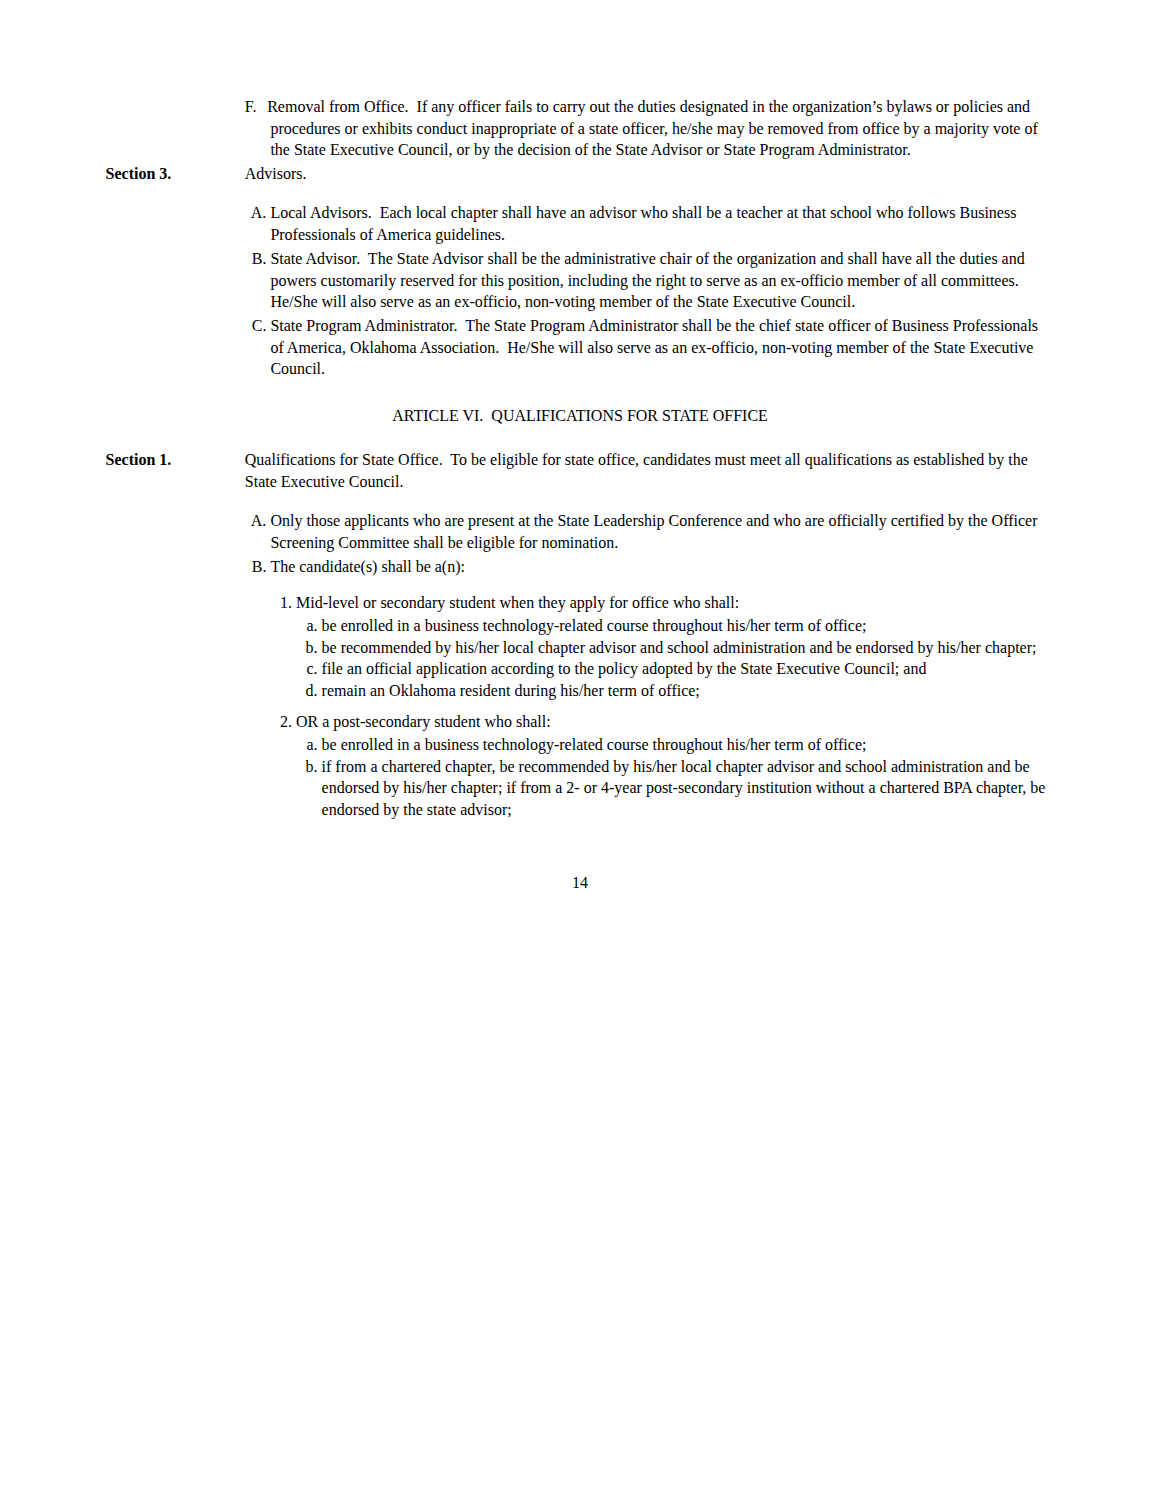F. Removal from Office. If any officer fails to carry out the duties designated in the organization’s bylaws or policies and procedures or exhibits conduct inappropriate of a state officer, he/she may be removed from office by a majority vote of the State Executive Council, or by the decision of the State Advisor or State Program Administrator.
Section 3.
Advisors.
Local Advisors. Each local chapter shall have an advisor who shall be a teacher at that school who follows Business Professionals of America guidelines.
State Advisor. The State Advisor shall be the administrative chair of the organization and shall have all the duties and powers customarily reserved for this position, including the right to serve as an ex-officio member of all committees. He/She will also serve as an ex-officio, non-voting member of the State Executive Council.
State Program Administrator. The State Program Administrator shall be the chief state officer of Business Professionals of America, Oklahoma Association. He/She will also serve as an ex-officio, non-voting member of the State Executive Council.
ARTICLE VI. QUALIFICATIONS FOR STATE OFFICE
Section 1.
Qualifications for State Office. To be eligible for state office, candidates must meet all qualifications as established by the State Executive Council.
Only those applicants who are present at the State Leadership Conference and who are officially certified by the Officer Screening Committee shall be eligible for nomination.
The candidate(s) shall be a(n):
Mid-level or secondary student when they apply for office who shall:
be enrolled in a business technology-related course throughout his/her term of office;
be recommended by his/her local chapter advisor and school administration and be endorsed by his/her chapter;
file an official application according to the policy adopted by the State Executive Council; and
remain an Oklahoma resident during his/her term of office;
OR a post-secondary student who shall:
be enrolled in a business technology-related course throughout his/her term of office;
if from a chartered chapter, be recommended by his/her local chapter advisor and school administration and be endorsed by his/her chapter; if from a 2- or 4-year post-secondary institution without a chartered BPA chapter, be endorsed by the state advisor;
14